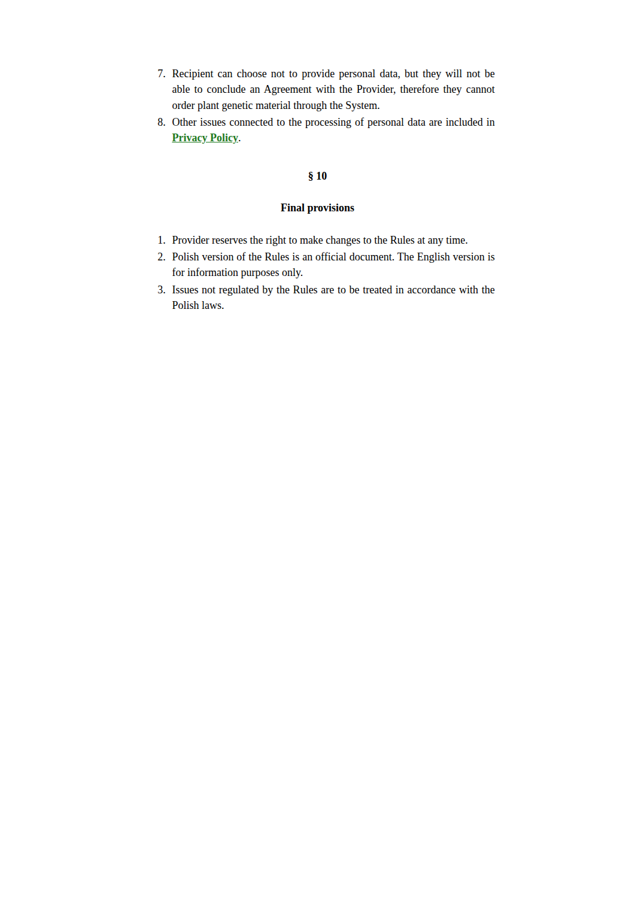Recipient can choose not to provide personal data, but they will not be able to conclude an Agreement with the Provider, therefore they cannot order plant genetic material through the System.
Other issues connected to the processing of personal data are included in Privacy Policy.
§ 10
Final provisions
Provider reserves the right to make changes to the Rules at any time.
Polish version of the Rules is an official document. The English version is for information purposes only.
Issues not regulated by the Rules are to be treated in accordance with the Polish laws.